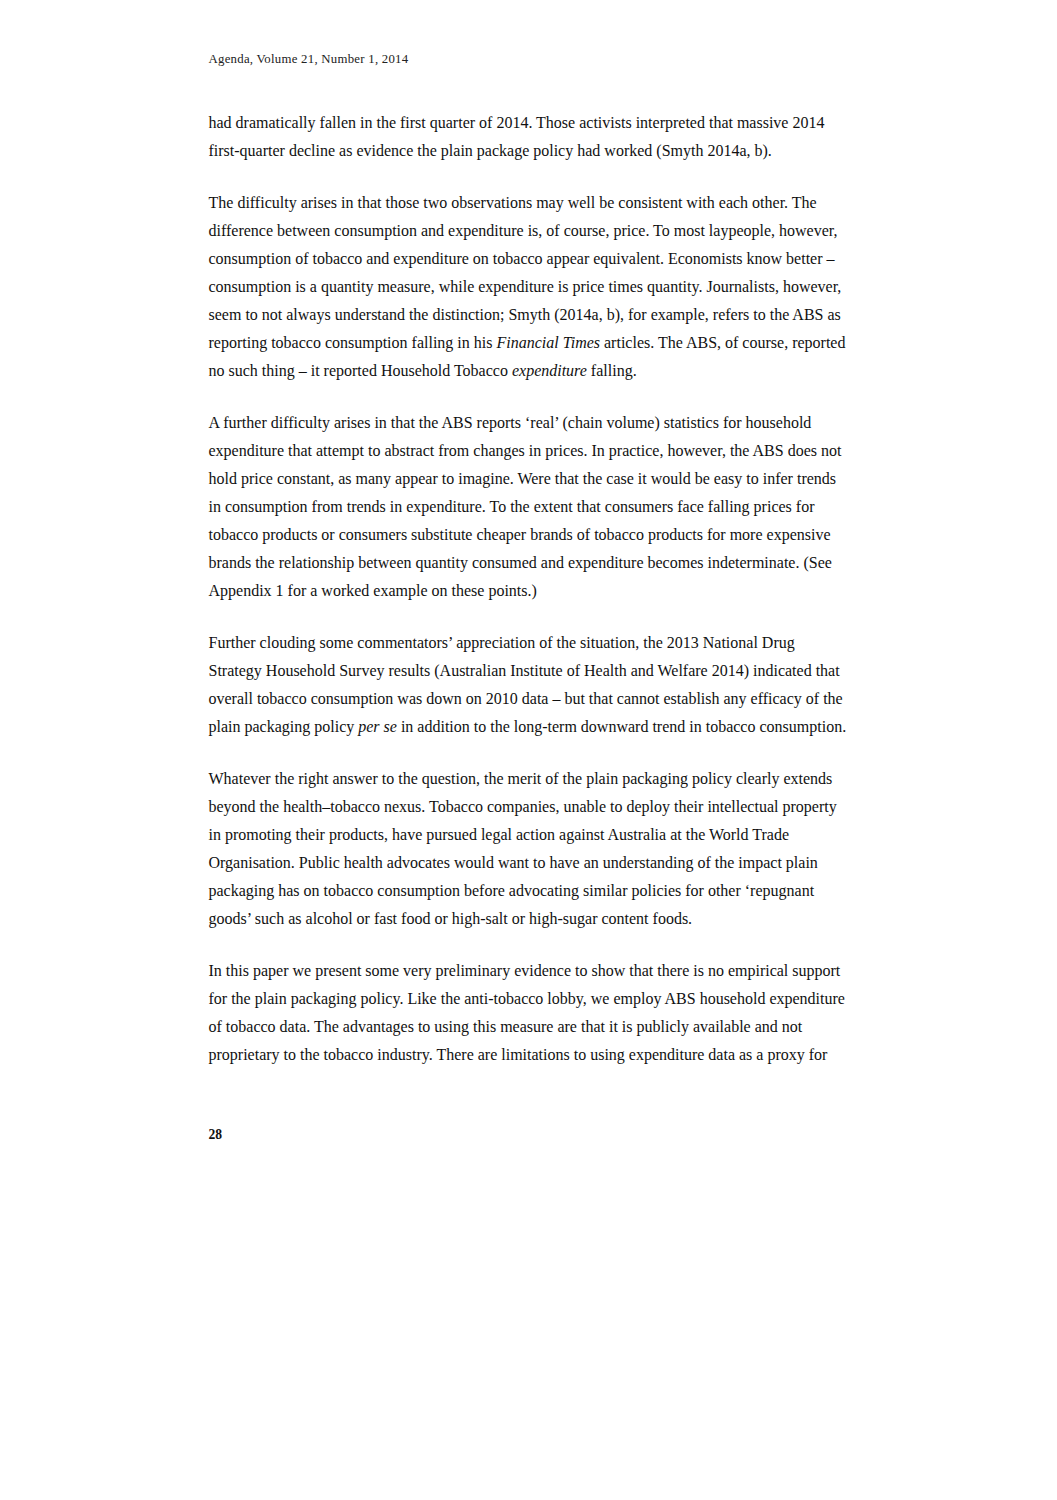Agenda, Volume 21, Number 1, 2014
had dramatically fallen in the first quarter of 2014. Those activists interpreted that massive 2014 first-quarter decline as evidence the plain package policy had worked (Smyth 2014a, b).
The difficulty arises in that those two observations may well be consistent with each other. The difference between consumption and expenditure is, of course, price. To most laypeople, however, consumption of tobacco and expenditure on tobacco appear equivalent. Economists know better – consumption is a quantity measure, while expenditure is price times quantity. Journalists, however, seem to not always understand the distinction; Smyth (2014a, b), for example, refers to the ABS as reporting tobacco consumption falling in his Financial Times articles. The ABS, of course, reported no such thing – it reported Household Tobacco expenditure falling.
A further difficulty arises in that the ABS reports ‘real’ (chain volume) statistics for household expenditure that attempt to abstract from changes in prices. In practice, however, the ABS does not hold price constant, as many appear to imagine. Were that the case it would be easy to infer trends in consumption from trends in expenditure. To the extent that consumers face falling prices for tobacco products or consumers substitute cheaper brands of tobacco products for more expensive brands the relationship between quantity consumed and expenditure becomes indeterminate. (See Appendix 1 for a worked example on these points.)
Further clouding some commentators’ appreciation of the situation, the 2013 National Drug Strategy Household Survey results (Australian Institute of Health and Welfare 2014) indicated that overall tobacco consumption was down on 2010 data – but that cannot establish any efficacy of the plain packaging policy per se in addition to the long-term downward trend in tobacco consumption.
Whatever the right answer to the question, the merit of the plain packaging policy clearly extends beyond the health–tobacco nexus. Tobacco companies, unable to deploy their intellectual property in promoting their products, have pursued legal action against Australia at the World Trade Organisation. Public health advocates would want to have an understanding of the impact plain packaging has on tobacco consumption before advocating similar policies for other ‘repugnant goods’ such as alcohol or fast food or high-salt or high-sugar content foods.
In this paper we present some very preliminary evidence to show that there is no empirical support for the plain packaging policy. Like the anti-tobacco lobby, we employ ABS household expenditure of tobacco data. The advantages to using this measure are that it is publicly available and not proprietary to the tobacco industry. There are limitations to using expenditure data as a proxy for
28